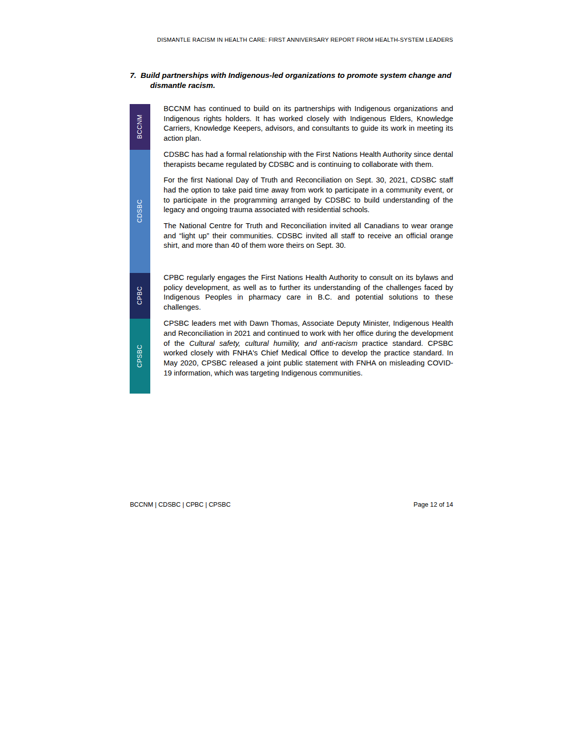DISMANTLE RACISM IN HEALTH CARE: FIRST ANNIVERSARY REPORT FROM HEALTH-SYSTEM LEADERS
7. Build partnerships with Indigenous-led organizations to promote system change and dismantle racism.
| BCCNM | | BCCNM has continued to build on its partnerships with Indigenous organizations and Indigenous rights holders. It has worked closely with Indigenous Elders, Knowledge Carriers, Knowledge Keepers, advisors, and consultants to guide its work in meeting its action plan. |
| CDSBC | | CDSBC has had a formal relationship with the First Nations Health Authority since dental therapists became regulated by CDSBC and is continuing to collaborate with them. For the first National Day of Truth and Reconciliation on Sept. 30, 2021, CDSBC staff had the option to take paid time away from work to participate in a community event, or to participate in the programming arranged by CDSBC to build understanding of the legacy and ongoing trauma associated with residential schools. The National Centre for Truth and Reconciliation invited all Canadians to wear orange and “light up” their communities. CDSBC invited all staff to receive an official orange shirt, and more than 40 of them wore theirs on Sept. 30. |
| CPBC | | CPBC regularly engages the First Nations Health Authority to consult on its bylaws and policy development, as well as to further its understanding of the challenges faced by Indigenous Peoples in pharmacy care in B.C. and potential solutions to these challenges. |
| CPSBC | | CPSBC leaders met with Dawn Thomas, Associate Deputy Minister, Indigenous Health and Reconciliation in 2021 and continued to work with her office during the development of the Cultural safety, cultural humility, and anti-racism practice standard. CPSBC worked closely with FNHA's Chief Medical Office to develop the practice standard. In May 2020, CPSBC released a joint public statement with FNHA on misleading COVID-19 information, which was targeting Indigenous communities. |
BCCNM | CDSBC | CPBC | CPSBC Page 12 of 14